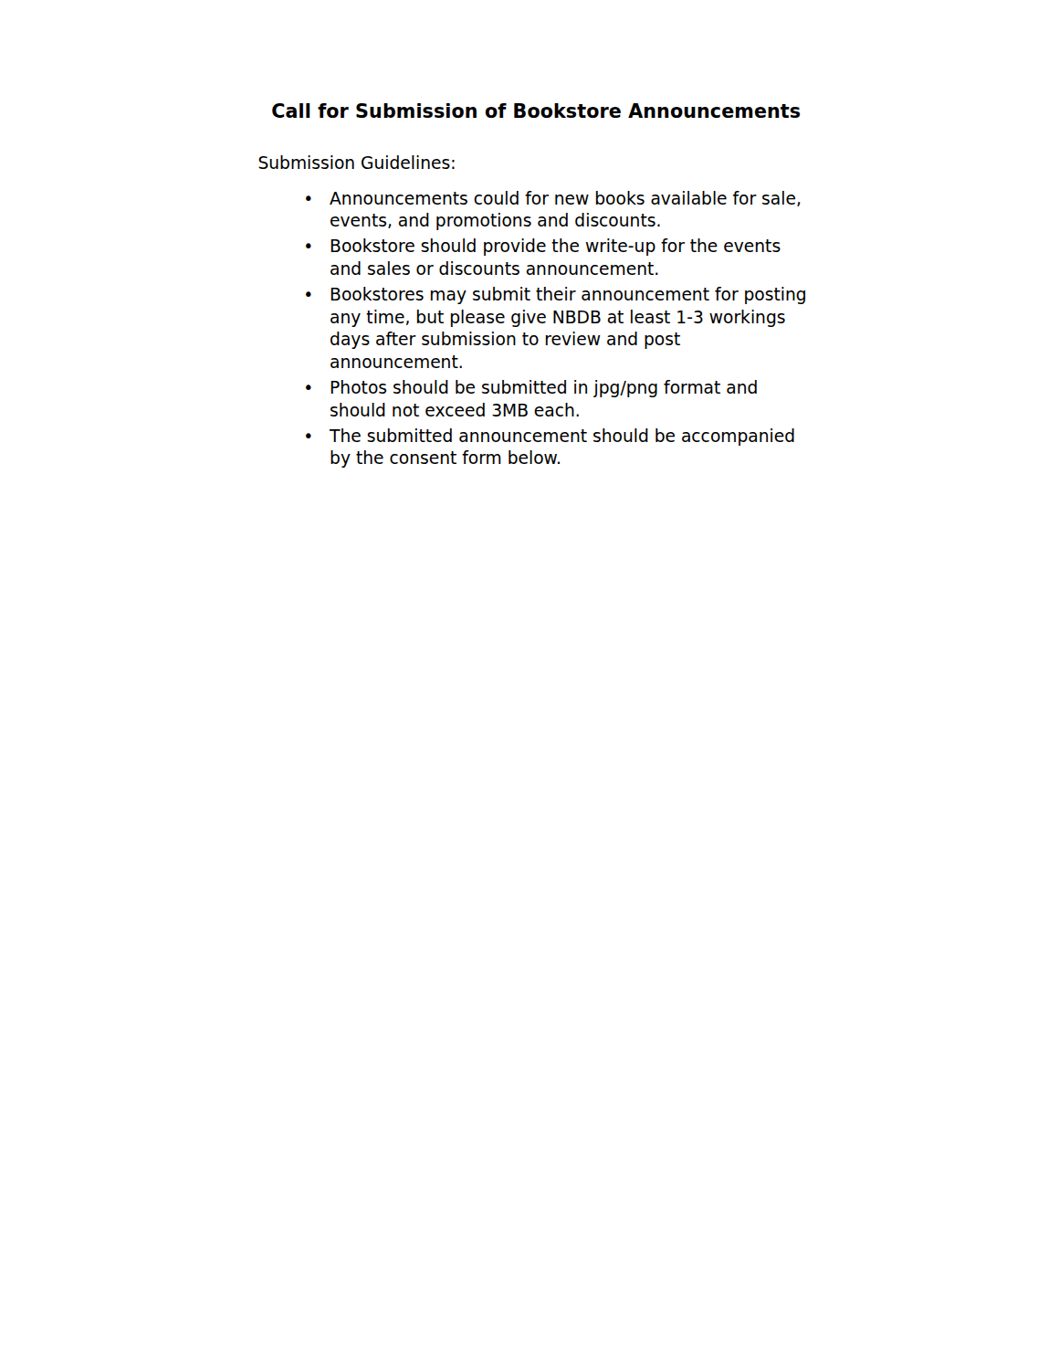Call for Submission of Bookstore Announcements
Submission Guidelines:
Announcements could for new books available for sale, events, and promotions and discounts.
Bookstore should provide the write-up for the events and sales or discounts announcement.
Bookstores may submit their announcement for posting any time, but please give NBDB at least 1-3 workings days after submission to review and post announcement.
Photos should be submitted in jpg/png format and should not exceed 3MB each.
The submitted announcement should be accompanied by the consent form below.